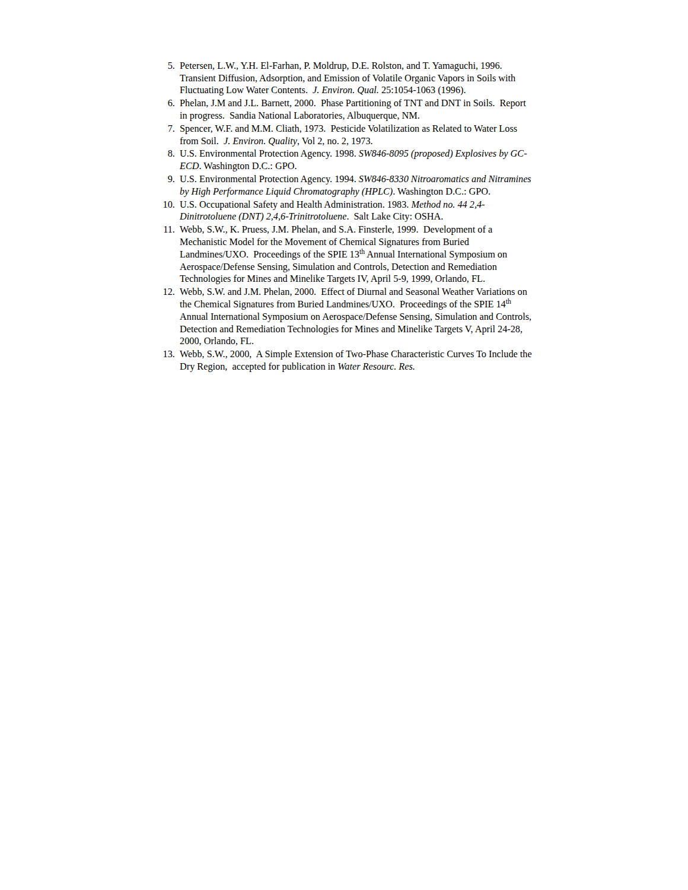5. Petersen, L.W., Y.H. El-Farhan, P. Moldrup, D.E. Rolston, and T. Yamaguchi, 1996. Transient Diffusion, Adsorption, and Emission of Volatile Organic Vapors in Soils with Fluctuating Low Water Contents. J. Environ. Qual. 25:1054-1063 (1996).
6. Phelan, J.M and J.L. Barnett, 2000. Phase Partitioning of TNT and DNT in Soils. Report in progress. Sandia National Laboratories, Albuquerque, NM.
7. Spencer, W.F. and M.M. Cliath, 1973. Pesticide Volatilization as Related to Water Loss from Soil. J. Environ. Quality, Vol 2, no. 2, 1973.
8. U.S. Environmental Protection Agency. 1998. SW846-8095 (proposed) Explosives by GC-ECD. Washington D.C.: GPO.
9. U.S. Environmental Protection Agency. 1994. SW846-8330 Nitroaromatics and Nitramines by High Performance Liquid Chromatography (HPLC). Washington D.C.: GPO.
10. U.S. Occupational Safety and Health Administration. 1983. Method no. 44 2,4-Dinitrotoluene (DNT) 2,4,6-Trinitrotoluene. Salt Lake City: OSHA.
11. Webb, S.W., K. Pruess, J.M. Phelan, and S.A. Finsterle, 1999. Development of a Mechanistic Model for the Movement of Chemical Signatures from Buried Landmines/UXO. Proceedings of the SPIE 13th Annual International Symposium on Aerospace/Defense Sensing, Simulation and Controls, Detection and Remediation Technologies for Mines and Minelike Targets IV, April 5-9, 1999, Orlando, FL.
12. Webb, S.W. and J.M. Phelan, 2000. Effect of Diurnal and Seasonal Weather Variations on the Chemical Signatures from Buried Landmines/UXO. Proceedings of the SPIE 14th Annual International Symposium on Aerospace/Defense Sensing, Simulation and Controls, Detection and Remediation Technologies for Mines and Minelike Targets V, April 24-28, 2000, Orlando, FL.
13. Webb, S.W., 2000, A Simple Extension of Two-Phase Characteristic Curves To Include the Dry Region, accepted for publication in Water Resourc. Res.